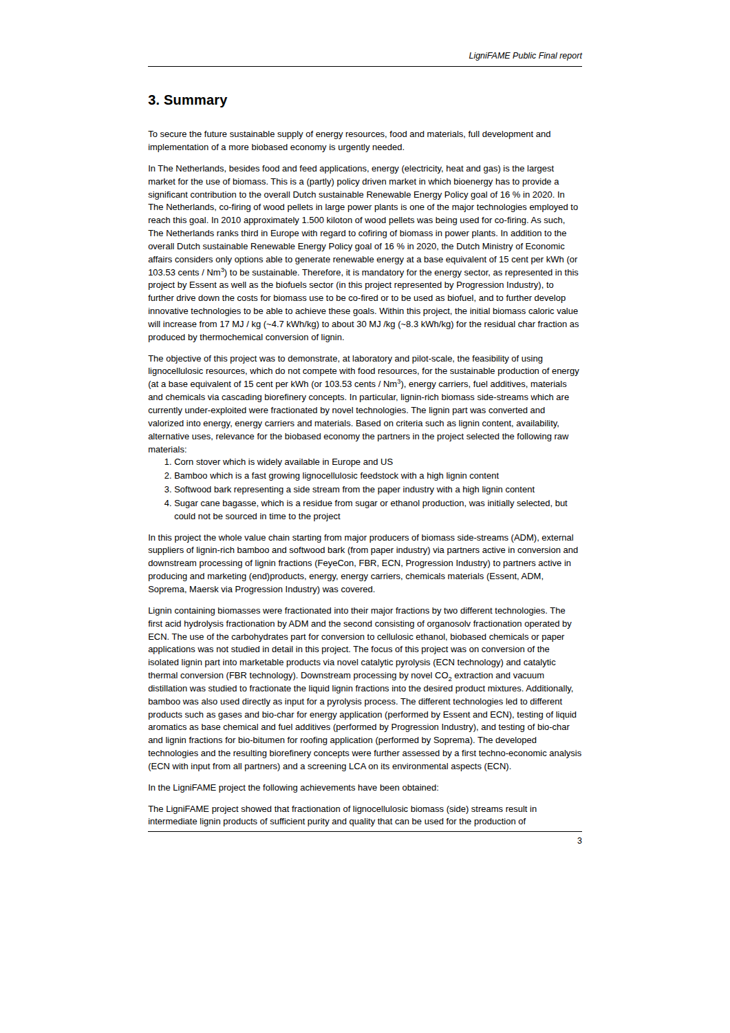LigniFAME Public Final report
3. Summary
To secure the future sustainable supply of energy resources, food and materials, full development and implementation of a more biobased economy is urgently needed.
In The Netherlands, besides food and feed applications, energy (electricity, heat and gas) is the largest market for the use of biomass. This is a (partly) policy driven market in which bioenergy has to provide a significant contribution to the overall Dutch sustainable Renewable Energy Policy goal of 16 % in 2020. In The Netherlands, co-firing of wood pellets in large power plants is one of the major technologies employed to reach this goal. In 2010 approximately 1.500 kiloton of wood pellets was being used for co-firing. As such, The Netherlands ranks third in Europe with regard to cofiring of biomass in power plants. In addition to the overall Dutch sustainable Renewable Energy Policy goal of 16 % in 2020, the Dutch Ministry of Economic affairs considers only options able to generate renewable energy at a base equivalent of 15 cent per kWh (or 103.53 cents / Nm3) to be sustainable. Therefore, it is mandatory for the energy sector, as represented in this project by Essent as well as the biofuels sector (in this project represented by Progression Industry), to further drive down the costs for biomass use to be co-fired or to be used as biofuel, and to further develop innovative technologies to be able to achieve these goals. Within this project, the initial biomass caloric value will increase from 17 MJ / kg (~4.7 kWh/kg) to about 30 MJ /kg (~8.3 kWh/kg) for the residual char fraction as produced by thermochemical conversion of lignin.
The objective of this project was to demonstrate, at laboratory and pilot-scale, the feasibility of using lignocellulosic resources, which do not compete with food resources, for the sustainable production of energy (at a base equivalent of 15 cent per kWh (or 103.53 cents / Nm3), energy carriers, fuel additives, materials and chemicals via cascading biorefinery concepts. In particular, lignin-rich biomass side-streams which are currently under-exploited were fractionated by novel technologies. The lignin part was converted and valorized into energy, energy carriers and materials. Based on criteria such as lignin content, availability, alternative uses, relevance for the biobased economy the partners in the project selected the following raw materials:
Corn stover which is widely available in Europe and US
Bamboo which is a fast growing lignocellulosic feedstock with a high lignin content
Softwood bark representing a side stream from the paper industry with a high lignin content
Sugar cane bagasse, which is a residue from sugar or ethanol production, was initially selected, but could not be sourced in time to the project
In this project the whole value chain starting from major producers of biomass side-streams (ADM), external suppliers of lignin-rich bamboo and softwood bark (from paper industry) via partners active in conversion and downstream processing of lignin fractions (FeyeCon, FBR, ECN, Progression Industry) to partners active in producing and marketing (end)products, energy, energy carriers, chemicals materials (Essent, ADM, Soprema, Maersk via Progression Industry) was covered.
Lignin containing biomasses were fractionated into their major fractions by two different technologies. The first acid hydrolysis fractionation by ADM and the second consisting of organosolv fractionation operated by ECN. The use of the carbohydrates part for conversion to cellulosic ethanol, biobased chemicals or paper applications was not studied in detail in this project. The focus of this project was on conversion of the isolated lignin part into marketable products via novel catalytic pyrolysis (ECN technology) and catalytic thermal conversion (FBR technology). Downstream processing by novel CO2 extraction and vacuum distillation was studied to fractionate the liquid lignin fractions into the desired product mixtures. Additionally, bamboo was also used directly as input for a pyrolysis process. The different technologies led to different products such as gases and bio-char for energy application (performed by Essent and ECN), testing of liquid aromatics as base chemical and fuel additives (performed by Progression Industry), and testing of bio-char and lignin fractions for bio-bitumen for roofing application (performed by Soprema). The developed technologies and the resulting biorefinery concepts were further assessed by a first techno-economic analysis (ECN with input from all partners) and a screening LCA on its environmental aspects (ECN).
In the LigniFAME project the following achievements have been obtained:
The LigniFAME project showed that fractionation of lignocellulosic biomass (side) streams result in intermediate lignin products of sufficient purity and quality that can be used for the production of
3